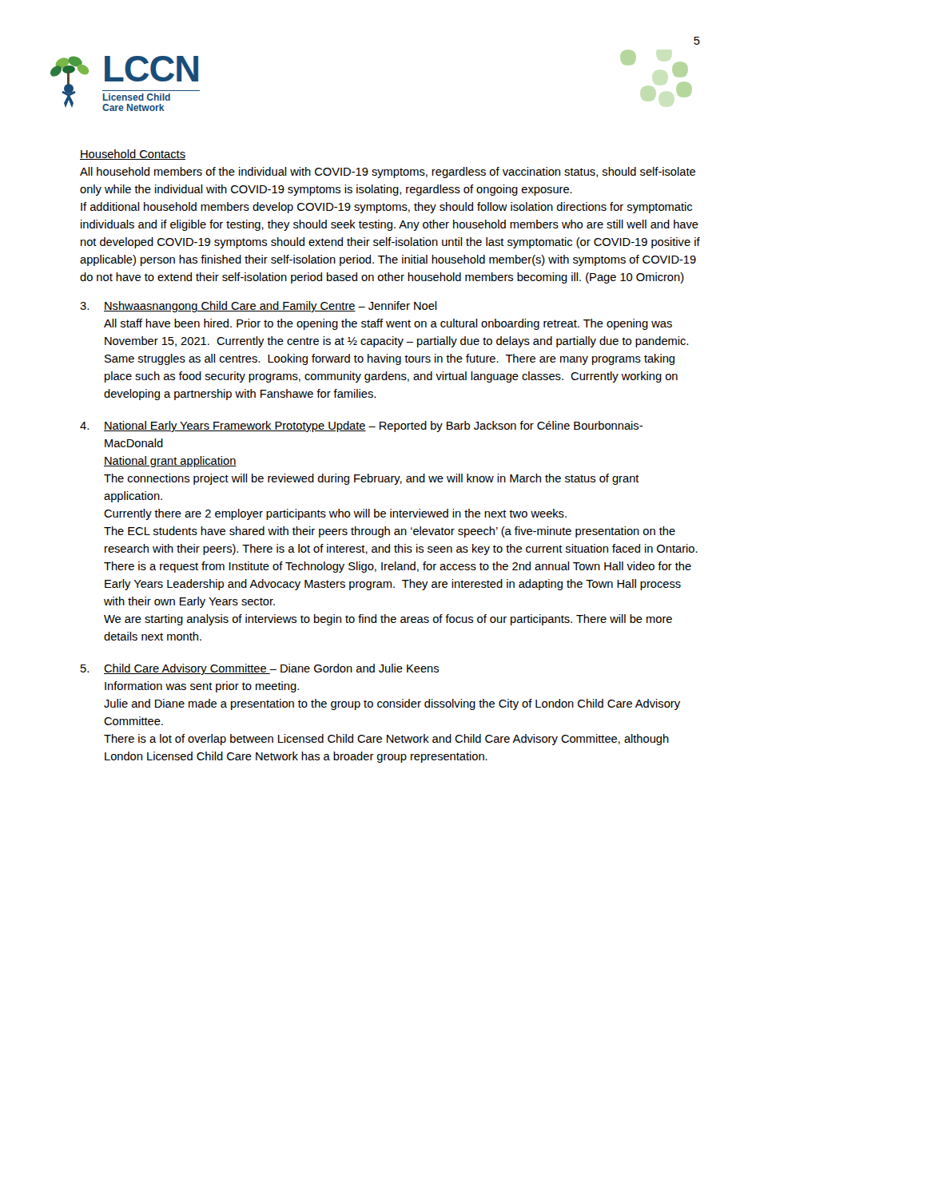5
LCCN
Licensed Child
Care Network
Household Contacts
All household members of the individual with COVID-19 symptoms, regardless of vaccination status, should self-isolate only while the individual with COVID-19 symptoms is isolating, regardless of ongoing exposure.
If additional household members develop COVID-19 symptoms, they should follow isolation directions for symptomatic individuals and if eligible for testing, they should seek testing. Any other household members who are still well and have not developed COVID-19 symptoms should extend their self-isolation until the last symptomatic (or COVID-19 positive if applicable) person has finished their self-isolation period. The initial household member(s) with symptoms of COVID-19 do not have to extend their self-isolation period based on other household members becoming ill. (Page 10 Omicron)
Nshwaasnangong Child Care and Family Centre – Jennifer Noel
All staff have been hired. Prior to the opening the staff went on a cultural onboarding retreat. The opening was November 15, 2021. Currently the centre is at ½ capacity – partially due to delays and partially due to pandemic. Same struggles as all centres. Looking forward to having tours in the future. There are many programs taking place such as food security programs, community gardens, and virtual language classes. Currently working on developing a partnership with Fanshawe for families.
National Early Years Framework Prototype Update – Reported by Barb Jackson for Céline Bourbonnais-MacDonald
National grant application
The connections project will be reviewed during February, and we will know in March the status of grant application.
Currently there are 2 employer participants who will be interviewed in the next two weeks.
The ECL students have shared with their peers through an ‘elevator speech’ (a five-minute presentation on the research with their peers). There is a lot of interest, and this is seen as key to the current situation faced in Ontario.
There is a request from Institute of Technology Sligo, Ireland, for access to the 2nd annual Town Hall video for the Early Years Leadership and Advocacy Masters program. They are interested in adapting the Town Hall process with their own Early Years sector.
We are starting analysis of interviews to begin to find the areas of focus of our participants. There will be more details next month.
Child Care Advisory Committee – Diane Gordon and Julie Keens
Information was sent prior to meeting.
Julie and Diane made a presentation to the group to consider dissolving the City of London Child Care Advisory Committee.
There is a lot of overlap between Licensed Child Care Network and Child Care Advisory Committee, although London Licensed Child Care Network has a broader group representation.